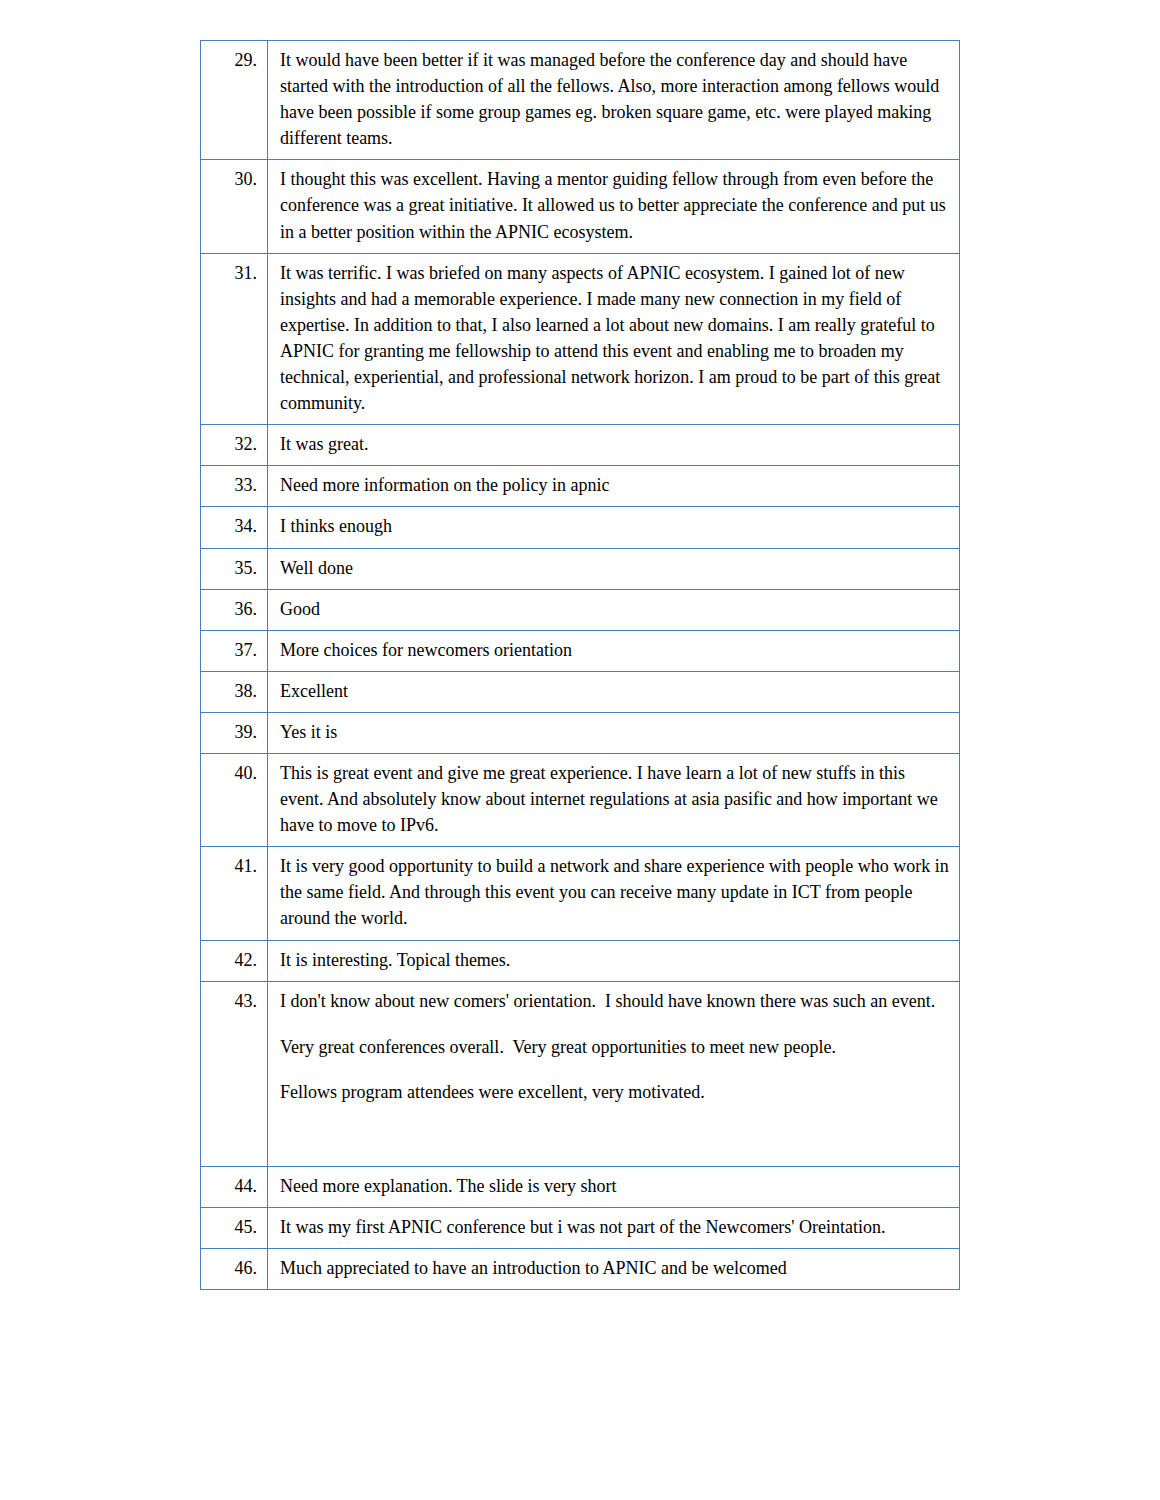| 29. | It would have been better if it was managed before the conference day and should have started with the introduction of all the fellows. Also, more interaction among fellows would have been possible if some group games eg. broken square game, etc. were played making different teams. |
| 30. | I thought this was excellent. Having a mentor guiding fellow through from even before the conference was a great initiative. It allowed us to better appreciate the conference and put us in a better position within the APNIC ecosystem. |
| 31. | It was terrific. I was briefed on many aspects of APNIC ecosystem. I gained lot of new insights and had a memorable experience. I made many new connection in my field of expertise. In addition to that, I also learned a lot about new domains. I am really grateful to APNIC for granting me fellowship to attend this event and enabling me to broaden my technical, experiential, and professional network horizon. I am proud to be part of this great community. |
| 32. | It was great. |
| 33. | Need more information on the policy in apnic |
| 34. | I thinks enough |
| 35. | Well done |
| 36. | Good |
| 37. | More choices for newcomers orientation |
| 38. | Excellent |
| 39. | Yes it is |
| 40. | This is great event and give me great experience. I have learn a lot of new stuffs in this event. And absolutely know about internet regulations at asia pasific and how important we have to move to IPv6. |
| 41. | It is very good opportunity to build a network and share experience with people who work in the same field. And through this event you can receive many update in ICT from people around the world. |
| 42. | It is interesting. Topical themes. |
| 43. | I don't know about new comers' orientation. I should have known there was such an event. Very great conferences overall. Very great opportunities to meet new people. Fellows program attendees were excellent, very motivated. |
| 44. | Need more explanation. The slide is very short |
| 45. | It was my first APNIC conference but i was not part of the Newcomers' Oreintation. |
| 46. | Much appreciated to have an introduction to APNIC and be welcomed |